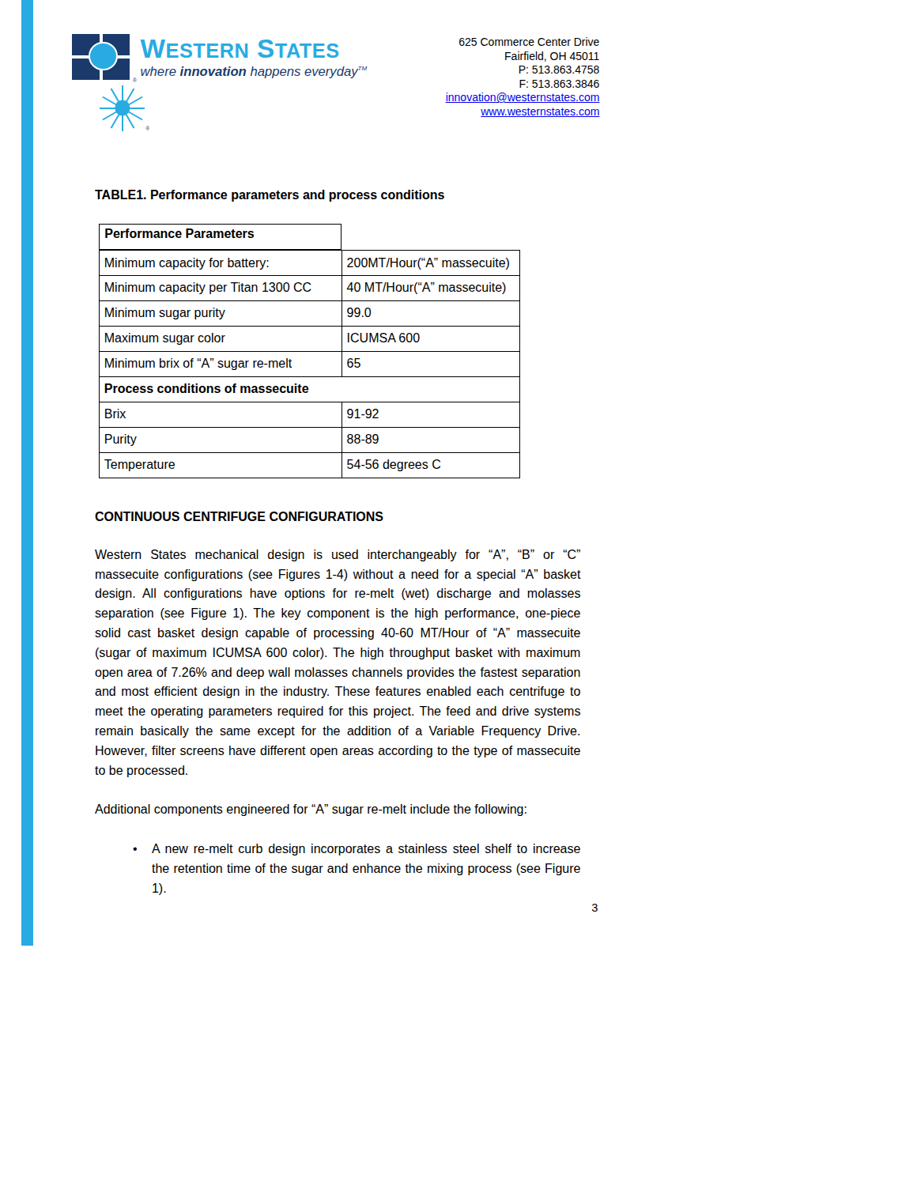®
WESTERN STATES
where innovation happens everydayTM
®
625 Commerce Center Drive
Fairfield, OH 45011
P: 513.863.4758
F: 513.863.3846
innovation@westernstates.com
www.westernstates.com
TABLE1. Performance parameters and process conditions
| Performance Parameters |
| Minimum capacity for battery: | 200MT/Hour(“A” massecuite) |
| Minimum capacity per Titan 1300 CC | 40 MT/Hour(“A” massecuite) |
| Minimum sugar purity | 99.0 |
| Maximum sugar color | ICUMSA 600 |
| Minimum brix of “A” sugar re-melt | 65 |
| Process conditions of massecuite |
| Brix | 91-92 |
| Purity | 88-89 |
| Temperature | 54-56 degrees C |
CONTINUOUS CENTRIFUGE CONFIGURATIONS
Western States mechanical design is used interchangeably for “A”, “B” or “C” massecuite configurations (see Figures 1-4) without a need for a special “A” basket design. All configurations have options for re-melt (wet) discharge and molasses separation (see Figure 1). The key component is the high performance, one‑piece solid cast basket design capable of processing 40-60 MT/Hour of “A” massecuite (sugar of maximum ICUMSA 600 color). The high throughput basket with maximum open area of 7.26% and deep wall molasses channels provides the fastest separation and most efficient design in the industry. These features enabled each centrifuge to meet the operating parameters required for this project. The feed and drive systems remain basically the same except for the addition of a Variable Frequency Drive. However, filter screens have different open areas according to the type of massecuite to be processed.
Additional components engineered for “A” sugar re-melt include the following:
A new re-melt curb design incorporates a stainless steel shelf to increase the retention time of the sugar and enhance the mixing process (see Figure 1).
3